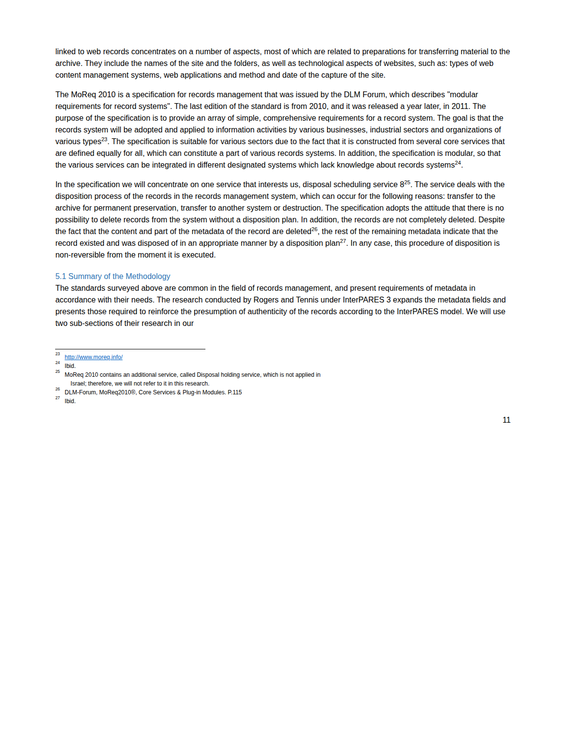linked to web records concentrates on a number of aspects, most of which are related to preparations for transferring material to the archive. They include the names of the site and the folders, as well as technological aspects of websites, such as: types of web content management systems, web applications and method and date of the capture of the site.
The MoReq 2010 is a specification for records management that was issued by the DLM Forum, which describes "modular requirements for record systems". The last edition of the standard is from 2010, and it was released a year later, in 2011. The purpose of the specification is to provide an array of simple, comprehensive requirements for a record system. The goal is that the records system will be adopted and applied to information activities by various businesses, industrial sectors and organizations of various types23. The specification is suitable for various sectors due to the fact that it is constructed from several core services that are defined equally for all, which can constitute a part of various records systems. In addition, the specification is modular, so that the various services can be integrated in different designated systems which lack knowledge about records systems24.
In the specification we will concentrate on one service that interests us, disposal scheduling service 825. The service deals with the disposition process of the records in the records management system, which can occur for the following reasons: transfer to the archive for permanent preservation, transfer to another system or destruction. The specification adopts the attitude that there is no possibility to delete records from the system without a disposition plan. In addition, the records are not completely deleted. Despite the fact that the content and part of the metadata of the record are deleted26, the rest of the remaining metadata indicate that the record existed and was disposed of in an appropriate manner by a disposition plan27. In any case, this procedure of disposition is non-reversible from the moment it is executed.
5.1 Summary of the Methodology
The standards surveyed above are common in the field of records management, and present requirements of metadata in accordance with their needs. The research conducted by Rogers and Tennis under InterPARES 3 expands the metadata fields and presents those required to reinforce the presumption of authenticity of the records according to the InterPARES model. We will use two sub-sections of their research in our
23 http://www.moreq.info/
24 Ibid.
25 MoReq 2010 contains an additional service, called Disposal holding service, which is not applied in
Israel; therefore, we will not refer to it in this research.
26 DLM-Forum, MoReq2010®, Core Services & Plug-in Modules. P.115
27 Ibid.
11